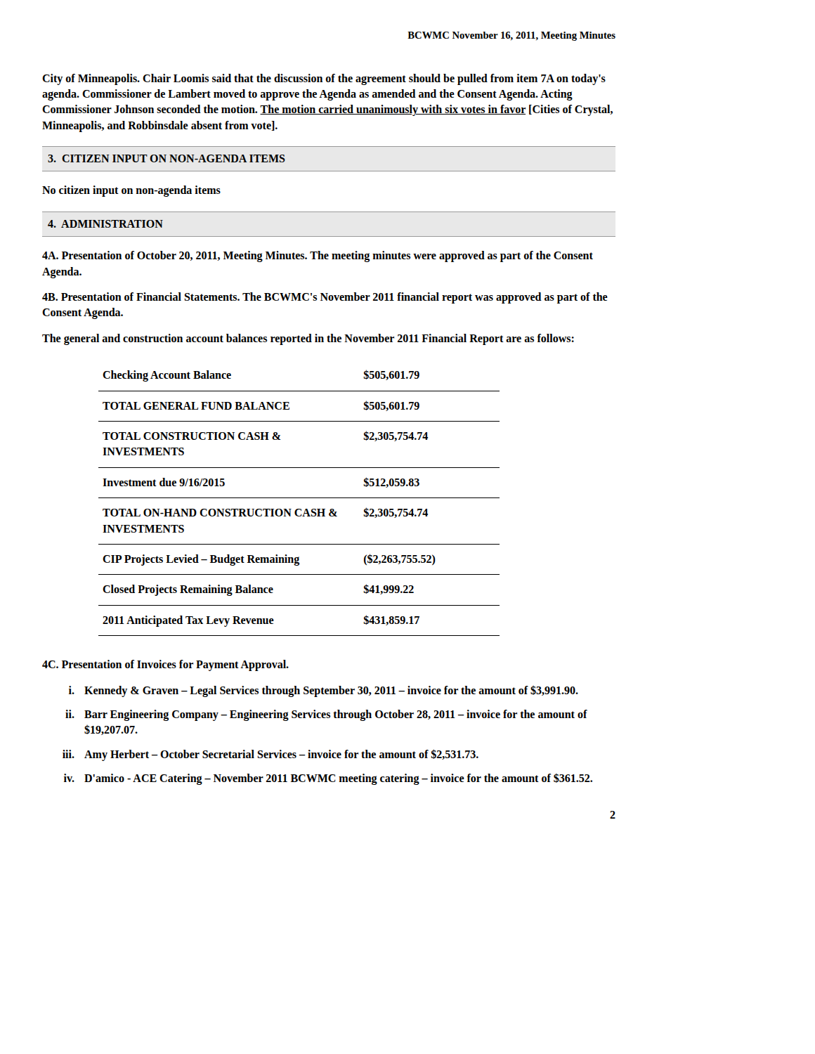BCWMC November 16, 2011, Meeting Minutes
City of Minneapolis. Chair Loomis said that the discussion of the agreement should be pulled from item 7A on today's agenda. Commissioner de Lambert moved to approve the Agenda as amended and the Consent Agenda. Acting Commissioner Johnson seconded the motion. The motion carried unanimously with six votes in favor [Cities of Crystal, Minneapolis, and Robbinsdale absent from vote].
3. CITIZEN INPUT ON NON-AGENDA ITEMS
No citizen input on non-agenda items
4. ADMINISTRATION
4A. Presentation of October 20, 2011, Meeting Minutes. The meeting minutes were approved as part of the Consent Agenda.
4B. Presentation of Financial Statements. The BCWMC's November 2011 financial report was approved as part of the Consent Agenda.
The general and construction account balances reported in the November 2011 Financial Report are as follows:
| Checking Account Balance | $505,601.79 |
| TOTAL GENERAL FUND BALANCE | $505,601.79 |
| TOTAL CONSTRUCTION CASH & INVESTMENTS | $2,305,754.74 |
| Investment due 9/16/2015 | $512,059.83 |
| TOTAL ON-HAND CONSTRUCTION CASH & INVESTMENTS | $2,305,754.74 |
| CIP Projects Levied – Budget Remaining | ($2,263,755.52) |
| Closed Projects Remaining Balance | $41,999.22 |
| 2011 Anticipated Tax Levy Revenue | $431,859.17 |
4C. Presentation of Invoices for Payment Approval.
Kennedy & Graven – Legal Services through September 30, 2011 – invoice for the amount of $3,991.90.
Barr Engineering Company – Engineering Services through October 28, 2011 – invoice for the amount of $19,207.07.
Amy Herbert – October Secretarial Services – invoice for the amount of $2,531.73.
D'amico - ACE Catering – November 2011 BCWMC meeting catering – invoice for the amount of $361.52.
2